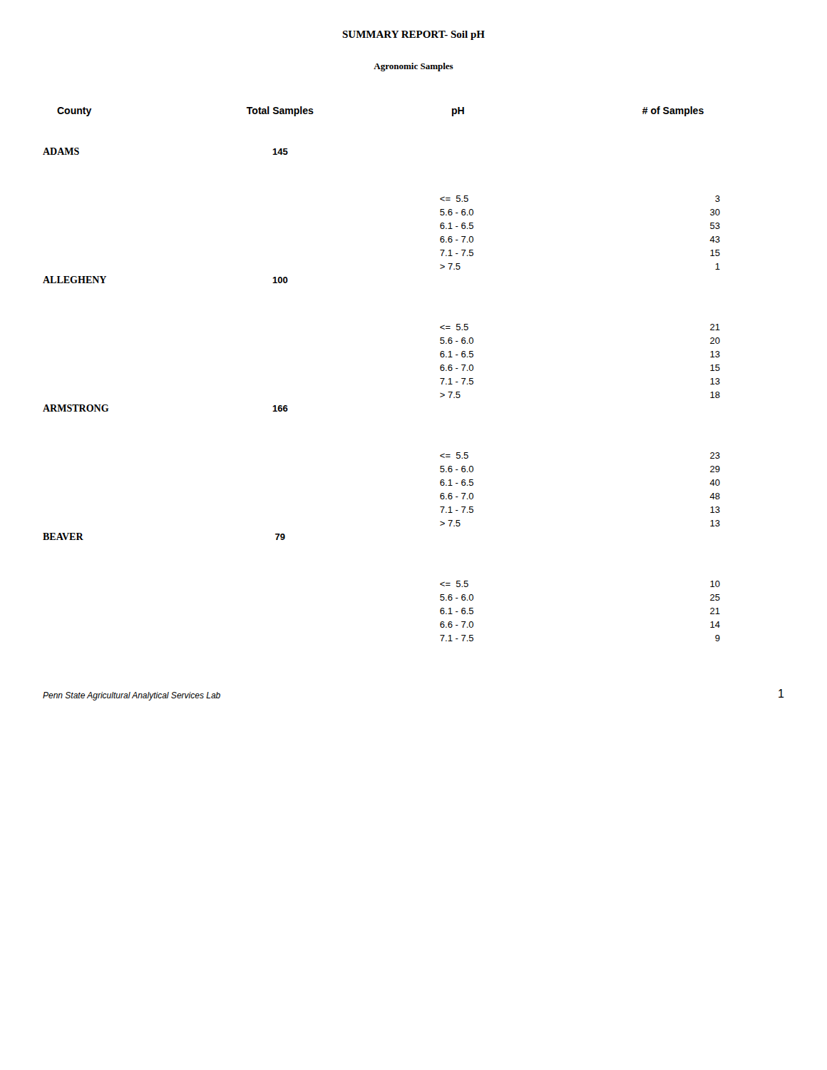SUMMARY REPORT- Soil pH
Agronomic Samples
| County | Total Samples | pH | # of Samples |
| --- | --- | --- | --- |
| ADAMS | 145 | | |
| | | <= 5.5 | 3 |
| | | 5.6 - 6.0 | 30 |
| | | 6.1 - 6.5 | 53 |
| | | 6.6 - 7.0 | 43 |
| | | 7.1 - 7.5 | 15 |
| | | > 7.5 | 1 |
| ALLEGHENY | 100 | | |
| | | <= 5.5 | 21 |
| | | 5.6 - 6.0 | 20 |
| | | 6.1 - 6.5 | 13 |
| | | 6.6 - 7.0 | 15 |
| | | 7.1 - 7.5 | 13 |
| | | > 7.5 | 18 |
| ARMSTRONG | 166 | | |
| | | <= 5.5 | 23 |
| | | 5.6 - 6.0 | 29 |
| | | 6.1 - 6.5 | 40 |
| | | 6.6 - 7.0 | 48 |
| | | 7.1 - 7.5 | 13 |
| | | > 7.5 | 13 |
| BEAVER | 79 | | |
| | | <= 5.5 | 10 |
| | | 5.6 - 6.0 | 25 |
| | | 6.1 - 6.5 | 21 |
| | | 6.6 - 7.0 | 14 |
| | | 7.1 - 7.5 | 9 |
Penn State Agricultural Analytical Services Lab
1